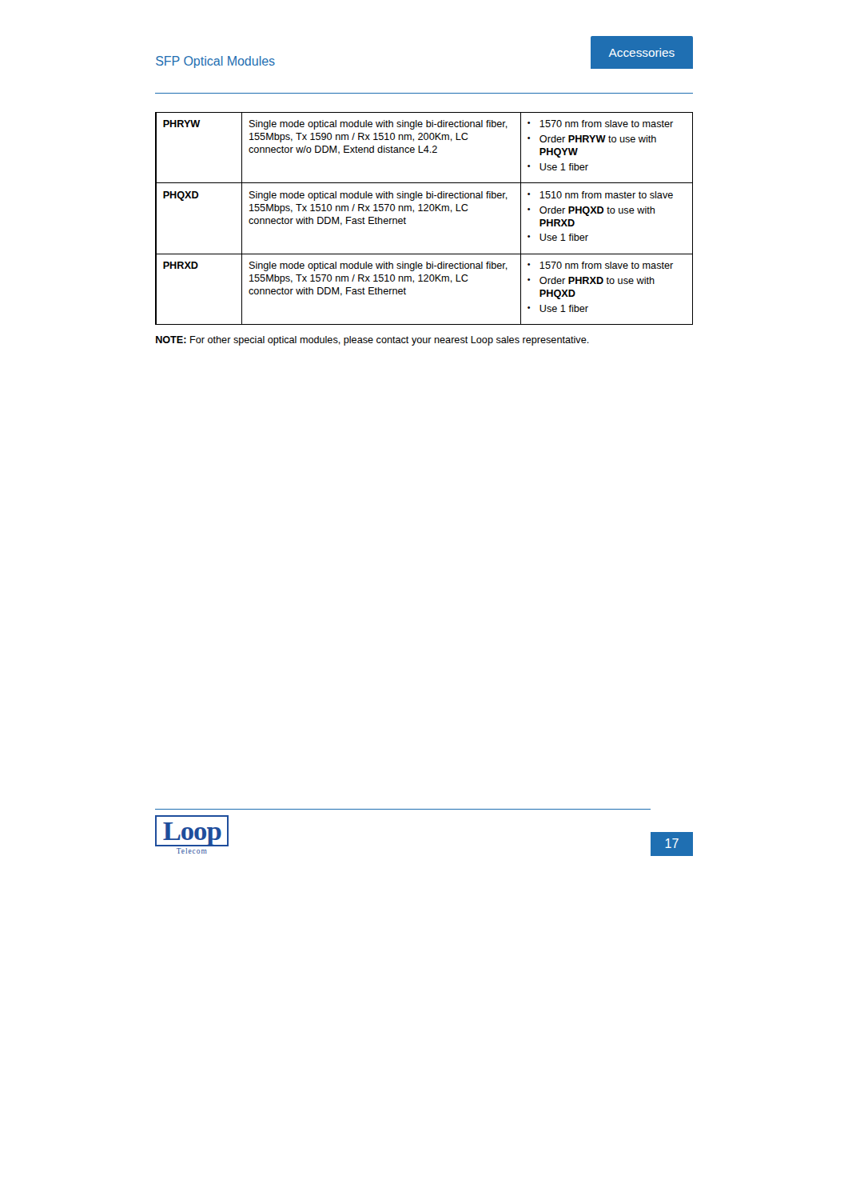SFP Optical Modules
Accessories
| | PHRYW | Single mode optical module with single bi-directional fiber, 155Mbps, Tx 1590 nm / Rx 1510 nm, 200Km, LC connector w/o DDM, Extend distance L4.2 | 1570 nm from slave to master Order PHRYW to use with PHQYW Use 1 fiber |
| | PHQXD | Single mode optical module with single bi-directional fiber, 155Mbps, Tx 1510 nm / Rx 1570 nm, 120Km, LC connector with DDM, Fast Ethernet | 1510 nm from master to slave Order PHQXD to use with PHRXD Use 1 fiber |
| | PHRXD | Single mode optical module with single bi-directional fiber, 155Mbps, Tx 1570 nm / Rx 1510 nm, 120Km, LC connector with DDM, Fast Ethernet | 1570 nm from slave to master Order PHRXD to use with PHQXD Use 1 fiber |
NOTE: For other special optical modules, please contact your nearest Loop sales representative.
Loop Telecom
17